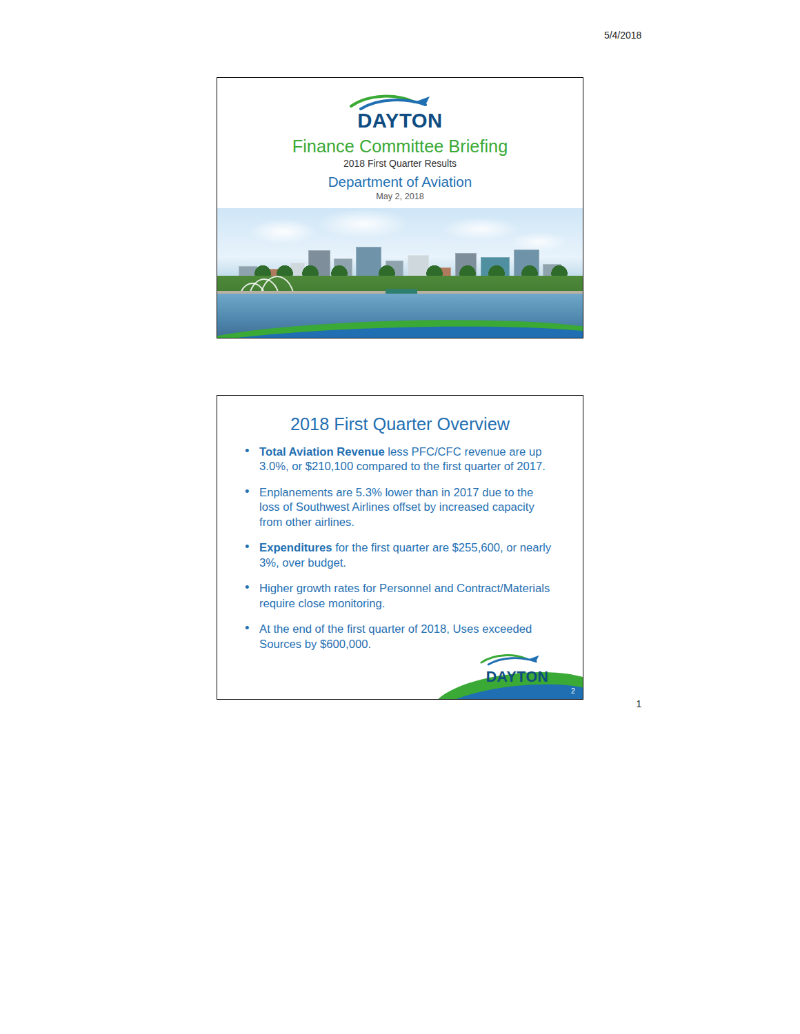5/4/2018
DAYTON
Finance Committee Briefing
2018 First Quarter Results
Department of Aviation
May 2, 2018
2018 First Quarter Overview
Total Aviation Revenue less PFC/CFC revenue are up 3.0%, or $210,100 compared to the first quarter of 2017.
Enplanements are 5.3% lower than in 2017 due to the loss of Southwest Airlines offset by increased capacity from other airlines.
Expenditures for the first quarter are $255,600, or nearly 3%, over budget.
Higher growth rates for Personnel and Contract/Materials require close monitoring.
At the end of the first quarter of 2018, Uses exceeded Sources by $600,000.
DAYTON
2
1